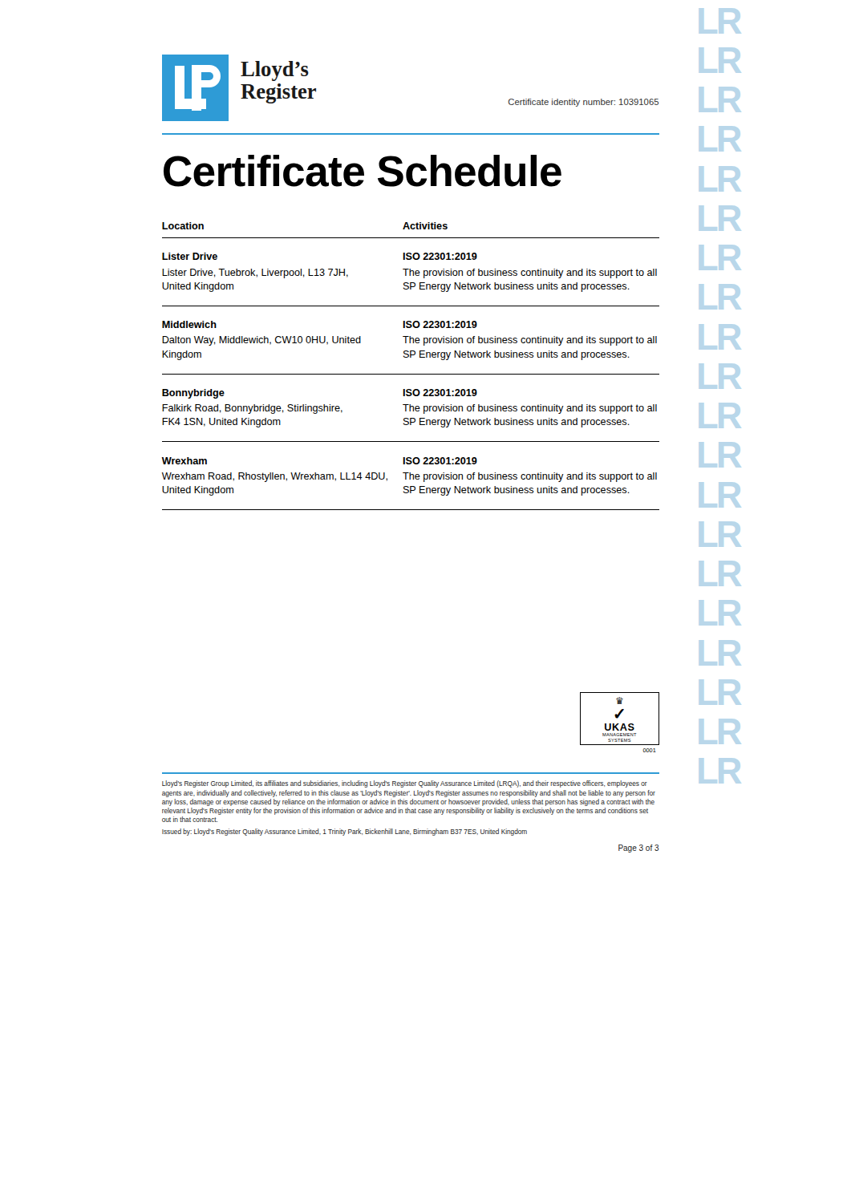LR
LR
LR
LR
LR
LR
LR
LR
LR
LR
LR
LR
LR
LR
LR
LR
LR
LR
LR
LR
Lloyd’s
Register
Certificate identity number: 10391065
Certificate Schedule
| Location | Activities |
| --- | --- |
| Lister Drive Lister Drive, Tuebrok, Liverpool, L13 7JH, United Kingdom | ISO 22301:2019 The provision of business continuity and its support to all SP Energy Network business units and processes. |
| Middlewich Dalton Way, Middlewich, CW10 0HU, United Kingdom | ISO 22301:2019 The provision of business continuity and its support to all SP Energy Network business units and processes. |
| Bonnybridge Falkirk Road, Bonnybridge, Stirlingshire, FK4 1SN, United Kingdom | ISO 22301:2019 The provision of business continuity and its support to all SP Energy Network business units and processes. |
| Wrexham Wrexham Road, Rhostyllen, Wrexham, LL14 4DU, United Kingdom | ISO 22301:2019 The provision of business continuity and its support to all SP Energy Network business units and processes. |
♛
✓
UKAS
Management
Systems
0001
Lloyd's Register Group Limited, its affiliates and subsidiaries, including Lloyd's Register Quality Assurance Limited (LRQA), and their respective officers, employees or agents are, individually and collectively, referred to in this clause as 'Lloyd's Register'. Lloyd's Register assumes no responsibility and shall not be liable to any person for any loss, damage or expense caused by reliance on the information or advice in this document or howsoever provided, unless that person has signed a contract with the relevant Lloyd's Register entity for the provision of this information or advice and in that case any responsibility or liability is exclusively on the terms and conditions set out in that contract.
Issued by: Lloyd's Register Quality Assurance Limited, 1 Trinity Park, Bickenhill Lane, Birmingham B37 7ES, United Kingdom
Page 3 of 3